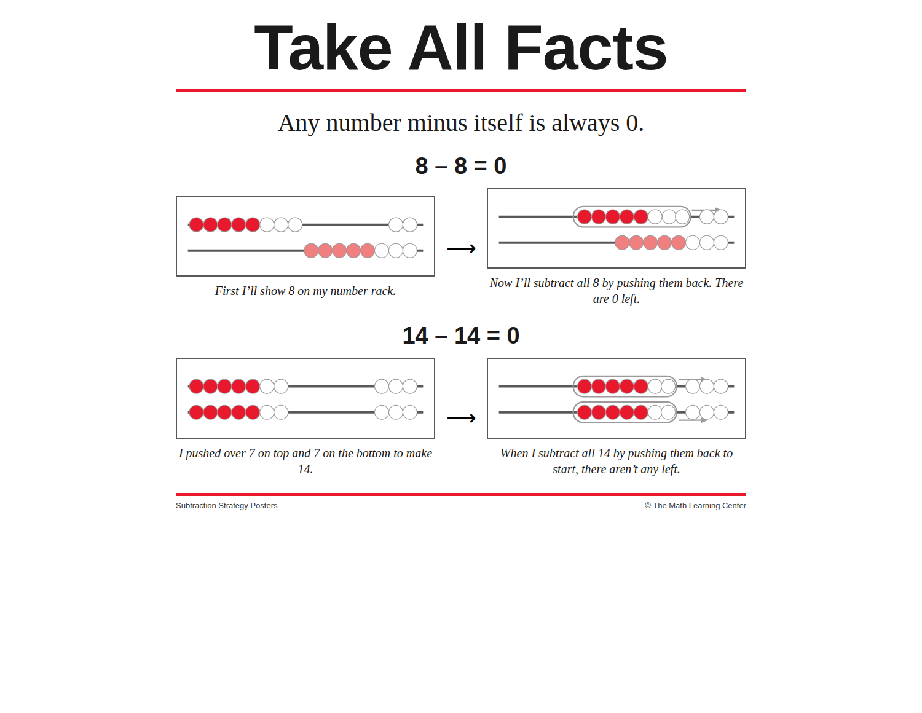Take All Facts
Any number minus itself is always 0.
8 – 8 = 0
First I’ll show 8 on my number rack.
⟶
Now I’ll subtract all 8 by pushing them back. There are 0 left.
14 – 14 = 0
I pushed over 7 on top and 7 on the bottom to make 14.
⟶
When I subtract all 14 by pushing them back to start, there aren’t any left.
Subtraction Strategy Posters © The Math Learning Center